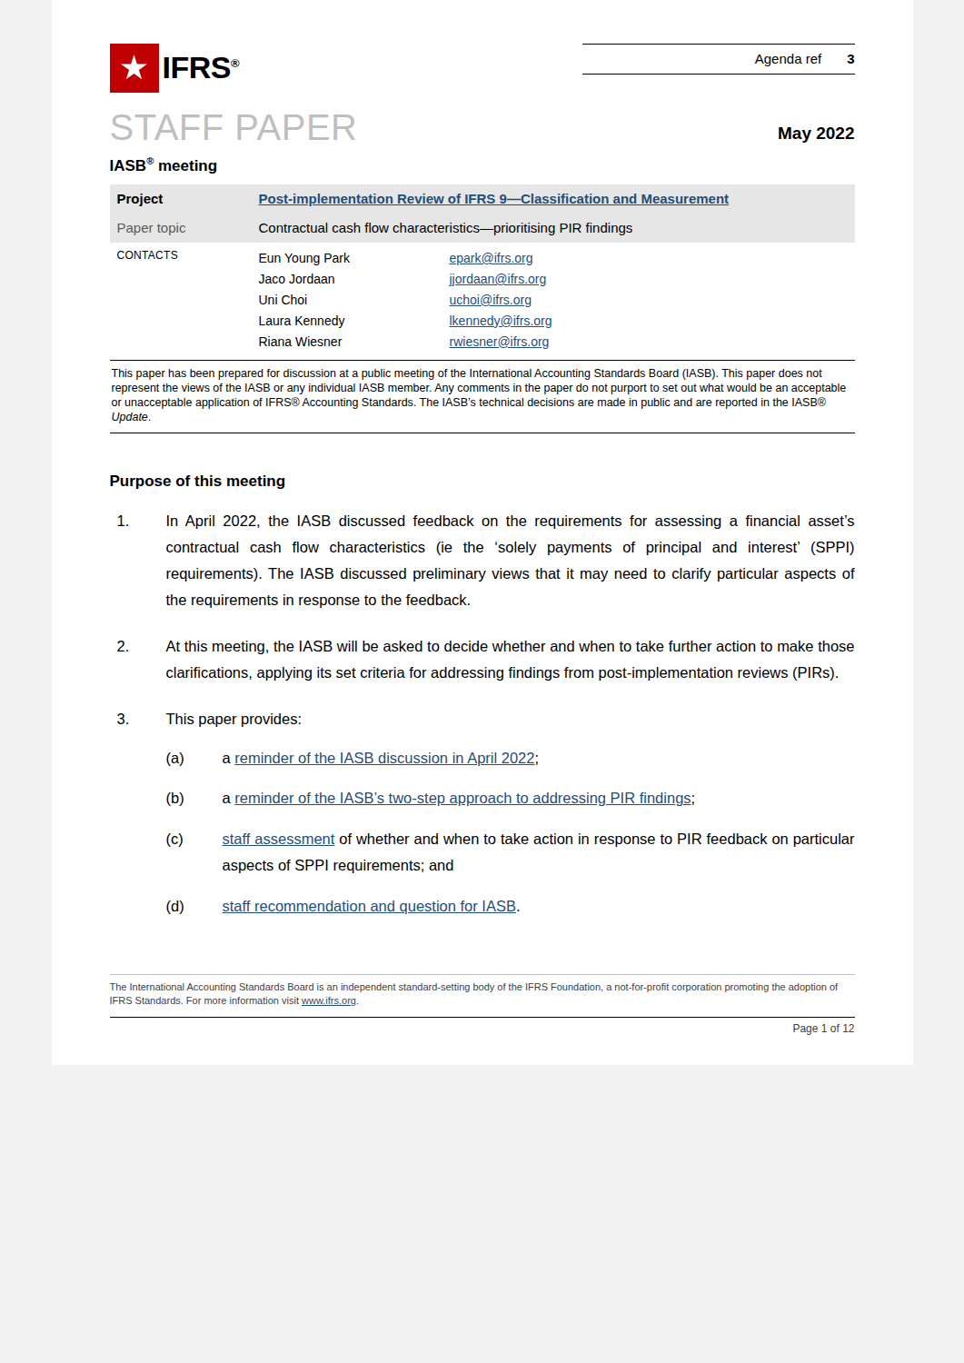IFRS®
Agenda ref 3
STAFF PAPER
May 2022
IASB® meeting
| Project | Post-implementation Review of IFRS 9—Classification and Measurement |
| Paper topic | Contractual cash flow characteristics—prioritising PIR findings |
| CONTACTS | / Eun Young Park / epark@ifrs.org / / Jaco Jordaan / jjordaan@ifrs.org / / Uni Choi / uchoi@ifrs.org / / Laura Kennedy / lkennedy@ifrs.org / / Riana Wiesner / rwiesner@ifrs.org / |
This paper has been prepared for discussion at a public meeting of the International Accounting Standards Board (IASB). This paper does not represent the views of the IASB or any individual IASB member. Any comments in the paper do not purport to set out what would be an acceptable or unacceptable application of IFRS® Accounting Standards. The IASB’s technical decisions are made in public and are reported in the IASB® Update.
Purpose of this meeting
In April 2022, the IASB discussed feedback on the requirements for assessing a financial asset’s contractual cash flow characteristics (ie the ‘solely payments of principal and interest’ (SPPI) requirements). The IASB discussed preliminary views that it may need to clarify particular aspects of the requirements in response to the feedback.
At this meeting, the IASB will be asked to decide whether and when to take further action to make those clarifications, applying its set criteria for addressing findings from post-implementation reviews (PIRs).
This paper provides:
a reminder of the IASB discussion in April 2022;
a reminder of the IASB’s two-step approach to addressing PIR findings;
staff assessment of whether and when to take action in response to PIR feedback on particular aspects of SPPI requirements; and
staff recommendation and question for IASB.
The International Accounting Standards Board is an independent standard-setting body of the IFRS Foundation, a not-for-profit corporation promoting the adoption of IFRS Standards. For more information visit www.ifrs.org.
Page 1 of 12